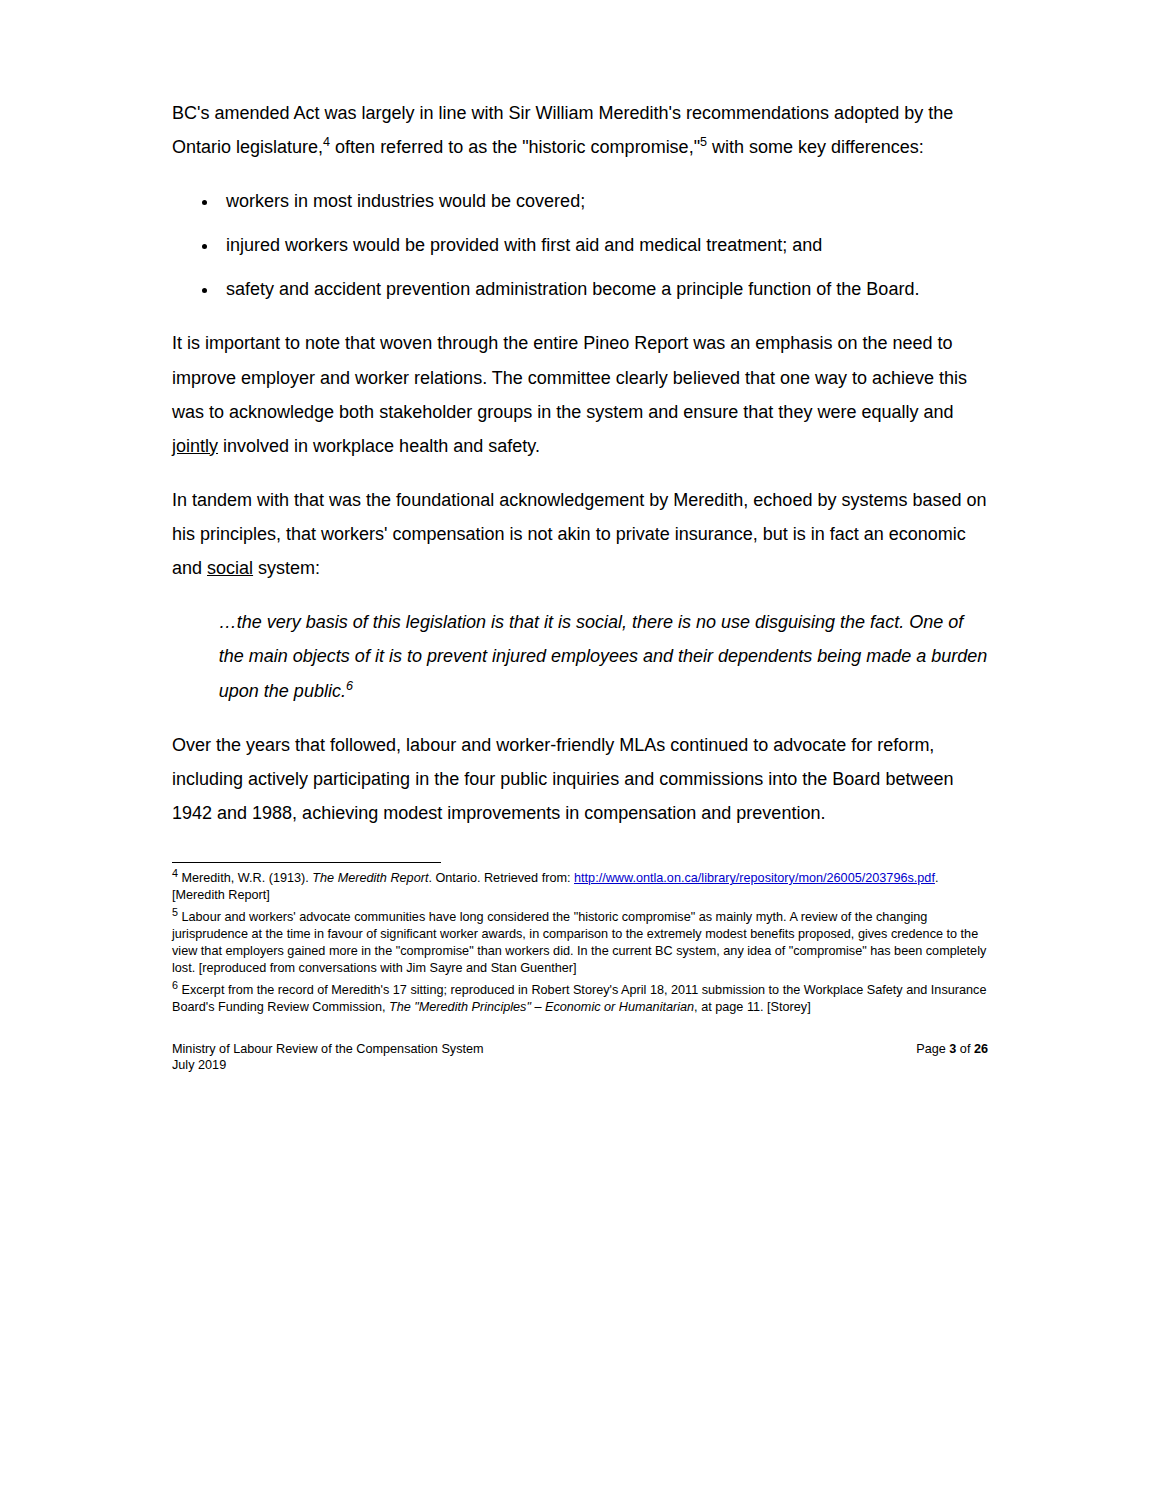BC's amended Act was largely in line with Sir William Meredith's recommendations adopted by the Ontario legislature,4 often referred to as the "historic compromise,"5 with some key differences:
workers in most industries would be covered;
injured workers would be provided with first aid and medical treatment; and
safety and accident prevention administration become a principle function of the Board.
It is important to note that woven through the entire Pineo Report was an emphasis on the need to improve employer and worker relations. The committee clearly believed that one way to achieve this was to acknowledge both stakeholder groups in the system and ensure that they were equally and jointly involved in workplace health and safety.
In tandem with that was the foundational acknowledgement by Meredith, echoed by systems based on his principles, that workers' compensation is not akin to private insurance, but is in fact an economic and social system:
…the very basis of this legislation is that it is social, there is no use disguising the fact. One of the main objects of it is to prevent injured employees and their dependents being made a burden upon the public.6
Over the years that followed, labour and worker-friendly MLAs continued to advocate for reform, including actively participating in the four public inquiries and commissions into the Board between 1942 and 1988, achieving modest improvements in compensation and prevention.
4 Meredith, W.R. (1913). The Meredith Report. Ontario. Retrieved from: http://www.ontla.on.ca/library/repository/mon/26005/203796s.pdf. [Meredith Report]
5 Labour and workers' advocate communities have long considered the "historic compromise" as mainly myth. A review of the changing jurisprudence at the time in favour of significant worker awards, in comparison to the extremely modest benefits proposed, gives credence to the view that employers gained more in the "compromise" than workers did. In the current BC system, any idea of "compromise" has been completely lost. [reproduced from conversations with Jim Sayre and Stan Guenther]
6 Excerpt from the record of Meredith's 17 sitting; reproduced in Robert Storey's April 18, 2011 submission to the Workplace Safety and Insurance Board's Funding Review Commission, The "Meredith Principles" – Economic or Humanitarian, at page 11. [Storey]
Ministry of Labour Review of the Compensation System
July 2019
Page 3 of 26